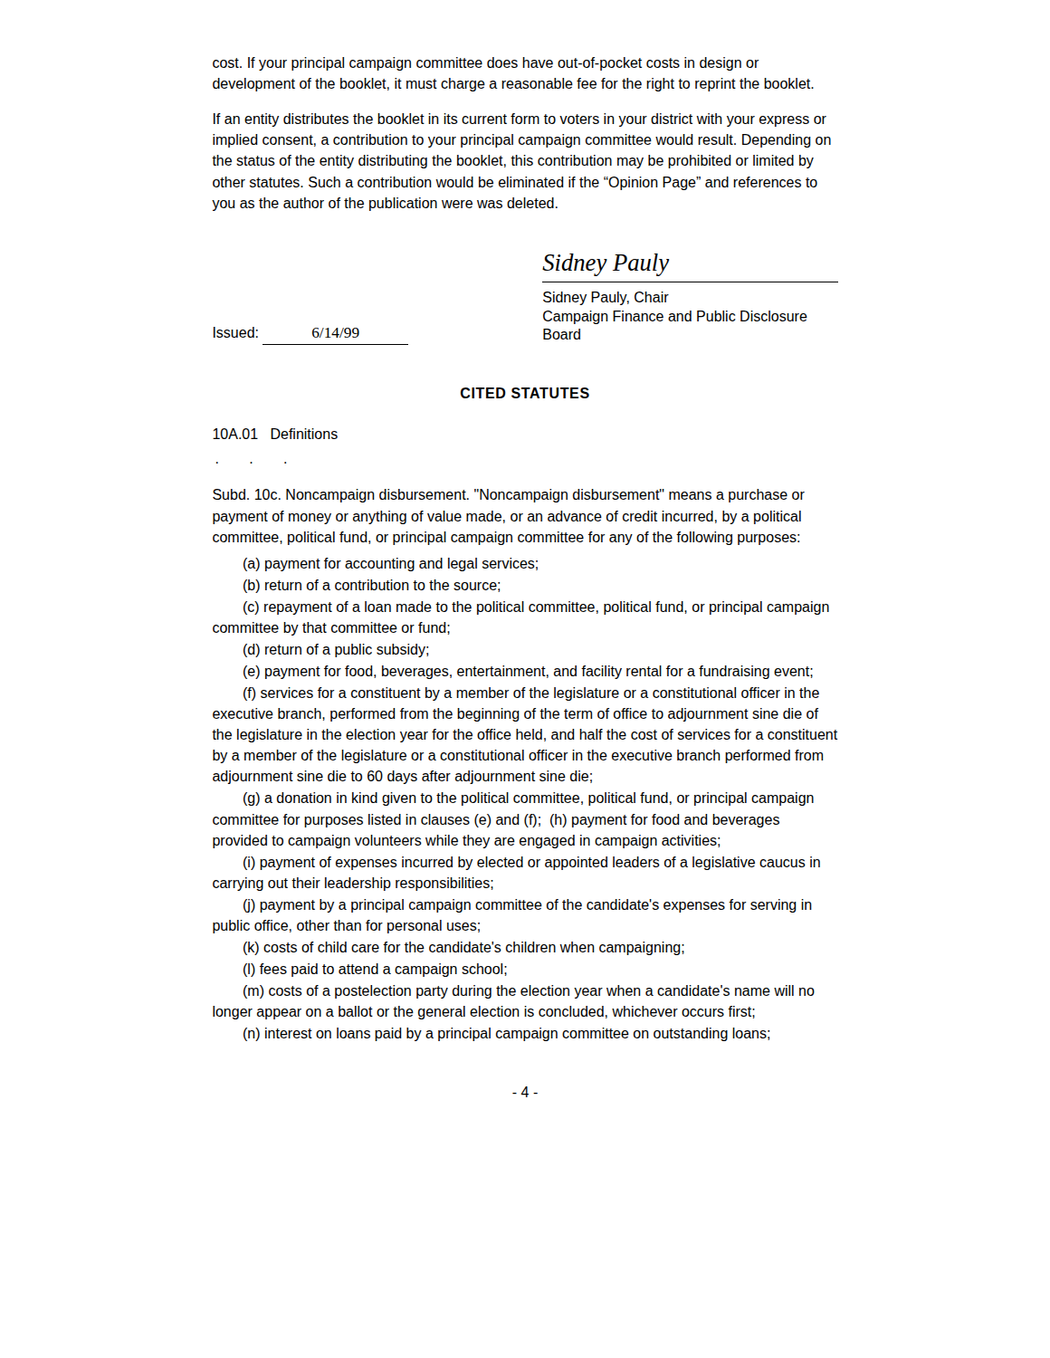cost. If your principal campaign committee does have out-of-pocket costs in design or development of the booklet, it must charge a reasonable fee for the right to reprint the booklet.
If an entity distributes the booklet in its current form to voters in your district with your express or implied consent, a contribution to your principal campaign committee would result. Depending on the status of the entity distributing the booklet, this contribution may be prohibited or limited by other statutes. Such a contribution would be eliminated if the “Opinion Page” and references to you as the author of the publication were was deleted.
Issued: 6/14/99
Sidney Pauly
Sidney Pauly, Chair
Campaign Finance and Public Disclosure Board
CITED STATUTES
10A.01 Definitions
. . .
Subd. 10c. Noncampaign disbursement. "Noncampaign disbursement" means a purchase or payment of money or anything of value made, or an advance of credit incurred, by a political committee, political fund, or principal campaign committee for any of the following purposes:
(a) payment for accounting and legal services;
(b) return of a contribution to the source;
(c) repayment of a loan made to the political committee, political fund, or principal campaign committee by that committee or fund;
(d) return of a public subsidy;
(e) payment for food, beverages, entertainment, and facility rental for a fundraising event;
(f) services for a constituent by a member of the legislature or a constitutional officer in the executive branch, performed from the beginning of the term of office to adjournment sine die of the legislature in the election year for the office held, and half the cost of services for a constituent by a member of the legislature or a constitutional officer in the executive branch performed from adjournment sine die to 60 days after adjournment sine die;
(g) a donation in kind given to the political committee, political fund, or principal campaign committee for purposes listed in clauses (e) and (f); (h) payment for food and beverages provided to campaign volunteers while they are engaged in campaign activities;
(i) payment of expenses incurred by elected or appointed leaders of a legislative caucus in carrying out their leadership responsibilities;
(j) payment by a principal campaign committee of the candidate's expenses for serving in public office, other than for personal uses;
(k) costs of child care for the candidate's children when campaigning;
(l) fees paid to attend a campaign school;
(m) costs of a postelection party during the election year when a candidate's name will no longer appear on a ballot or the general election is concluded, whichever occurs first;
(n) interest on loans paid by a principal campaign committee on outstanding loans;
- 4 -